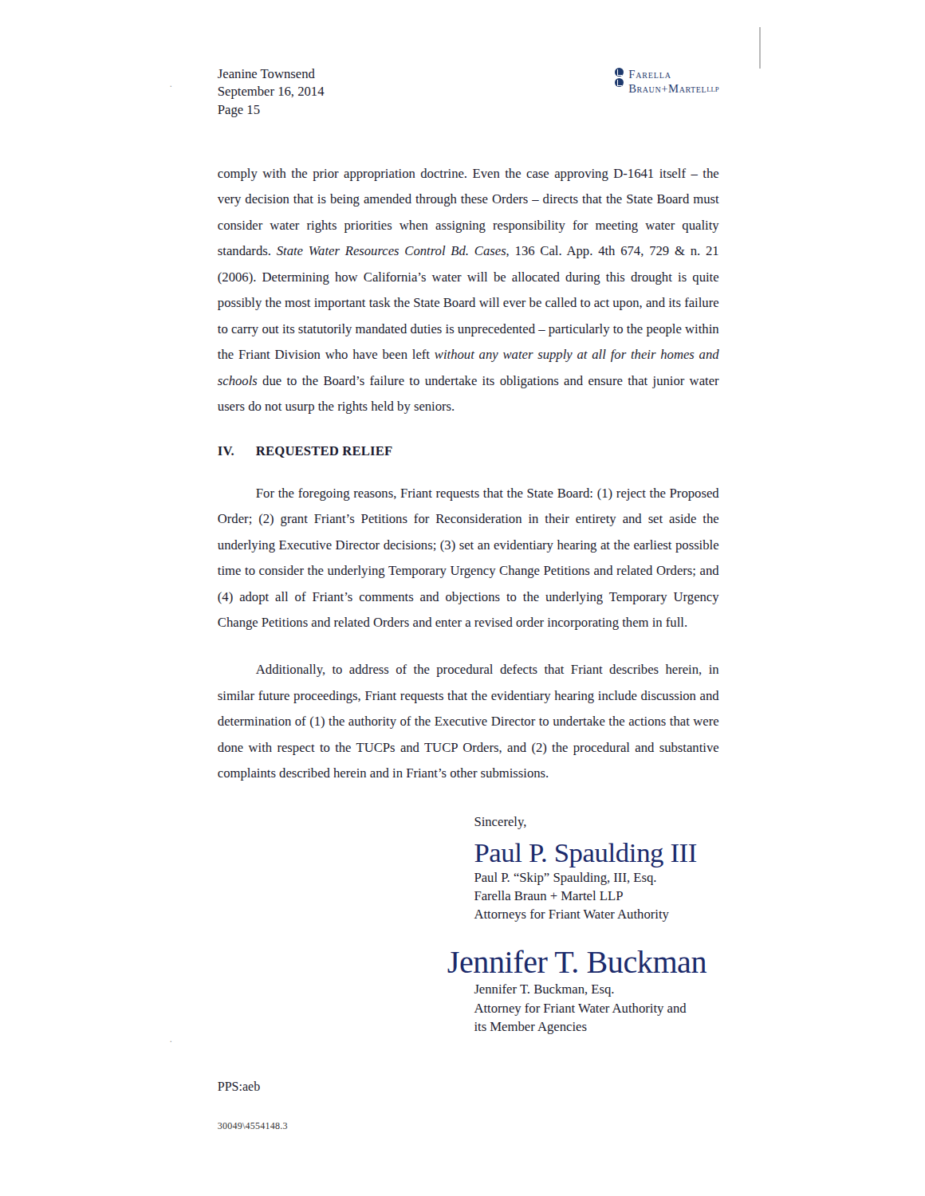·
·
Jeanine Townsend
September 16, 2014
Page 15
Farella
Braun+MartelLLP
comply with the prior appropriation doctrine. Even the case approving D-1641 itself – the very decision that is being amended through these Orders – directs that the State Board must consider water rights priorities when assigning responsibility for meeting water quality standards. State Water Resources Control Bd. Cases, 136 Cal. App. 4th 674, 729 & n. 21 (2006). Determining how California’s water will be allocated during this drought is quite possibly the most important task the State Board will ever be called to act upon, and its failure to carry out its statutorily mandated duties is unprecedented – particularly to the people within the Friant Division who have been left without any water supply at all for their homes and schools due to the Board’s failure to undertake its obligations and ensure that junior water users do not usurp the rights held by seniors.
IV. REQUESTED RELIEF
For the foregoing reasons, Friant requests that the State Board: (1) reject the Proposed Order; (2) grant Friant’s Petitions for Reconsideration in their entirety and set aside the underlying Executive Director decisions; (3) set an evidentiary hearing at the earliest possible time to consider the underlying Temporary Urgency Change Petitions and related Orders; and (4) adopt all of Friant’s comments and objections to the underlying Temporary Urgency Change Petitions and related Orders and enter a revised order incorporating them in full.
Additionally, to address of the procedural defects that Friant describes herein, in similar future proceedings, Friant requests that the evidentiary hearing include discussion and determination of (1) the authority of the Executive Director to undertake the actions that were done with respect to the TUCPs and TUCP Orders, and (2) the procedural and substantive complaints described herein and in Friant’s other submissions.
Sincerely,
Paul P. Spaulding III
Paul P. “Skip” Spaulding, III, Esq.
Farella Braun + Martel LLP
Attorneys for Friant Water Authority
Jennifer T. Buckman
Jennifer T. Buckman, Esq.
Attorney for Friant Water Authority and
its Member Agencies
PPS:aeb
30049\4554148.3